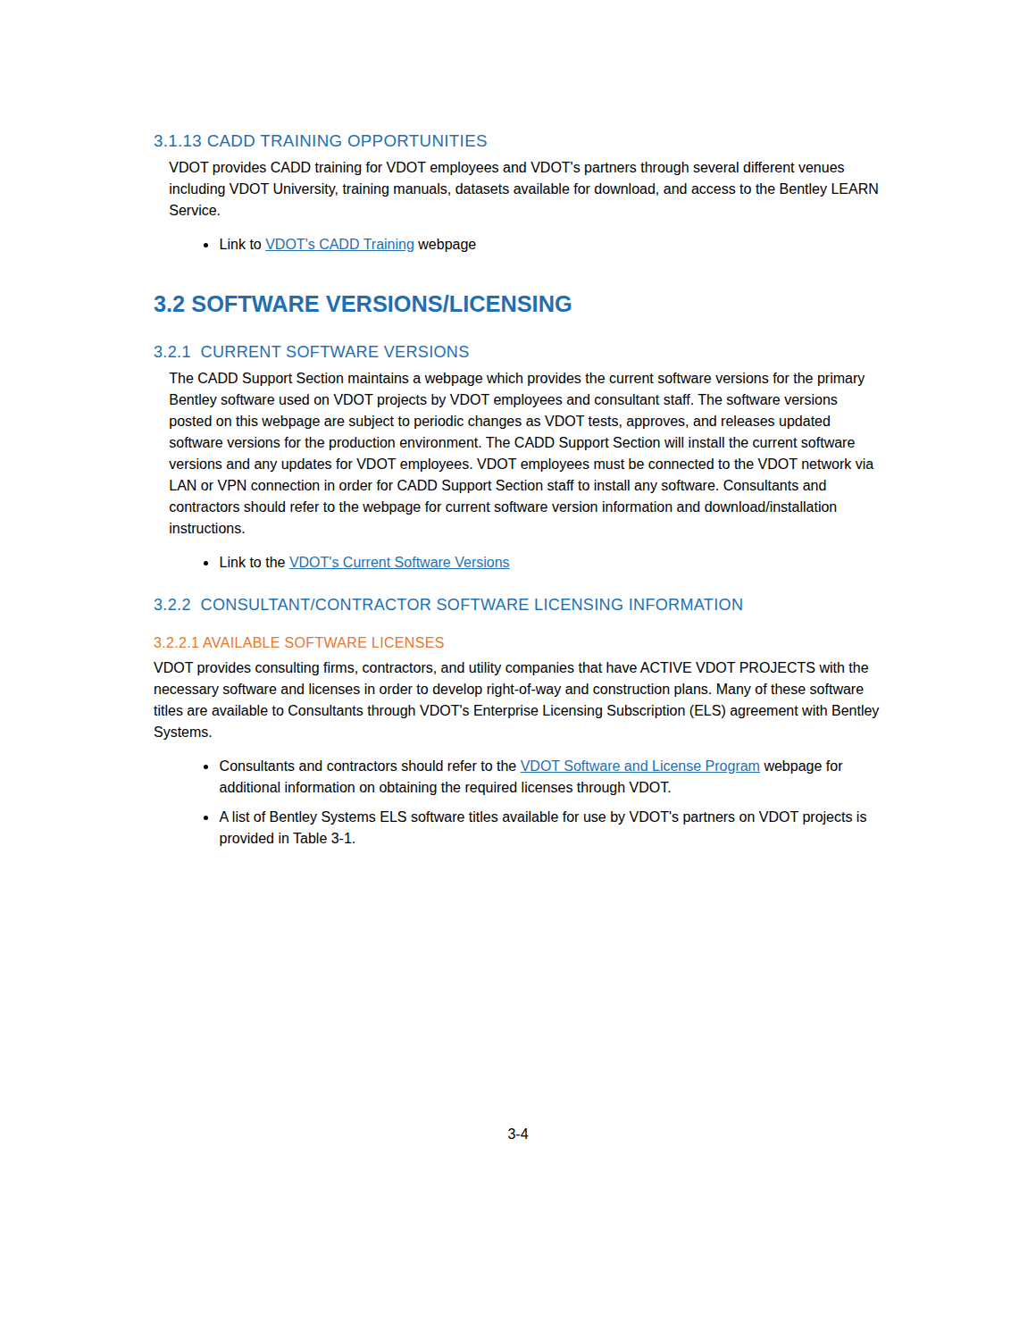3.1.13 CADD TRAINING OPPORTUNITIES
VDOT provides CADD training for VDOT employees and VDOT's partners through several different venues including VDOT University, training manuals, datasets available for download, and access to the Bentley LEARN Service.
Link to VDOT's CADD Training webpage
3.2 SOFTWARE VERSIONS/LICENSING
3.2.1 CURRENT SOFTWARE VERSIONS
The CADD Support Section maintains a webpage which provides the current software versions for the primary Bentley software used on VDOT projects by VDOT employees and consultant staff. The software versions posted on this webpage are subject to periodic changes as VDOT tests, approves, and releases updated software versions for the production environment. The CADD Support Section will install the current software versions and any updates for VDOT employees. VDOT employees must be connected to the VDOT network via LAN or VPN connection in order for CADD Support Section staff to install any software. Consultants and contractors should refer to the webpage for current software version information and download/installation instructions.
Link to the VDOT's Current Software Versions
3.2.2 CONSULTANT/CONTRACTOR SOFTWARE LICENSING INFORMATION
3.2.2.1 AVAILABLE SOFTWARE LICENSES
VDOT provides consulting firms, contractors, and utility companies that have ACTIVE VDOT PROJECTS with the necessary software and licenses in order to develop right-of-way and construction plans. Many of these software titles are available to Consultants through VDOT's Enterprise Licensing Subscription (ELS) agreement with Bentley Systems.
Consultants and contractors should refer to the VDOT Software and License Program webpage for additional information on obtaining the required licenses through VDOT.
A list of Bentley Systems ELS software titles available for use by VDOT's partners on VDOT projects is provided in Table 3-1.
3-4